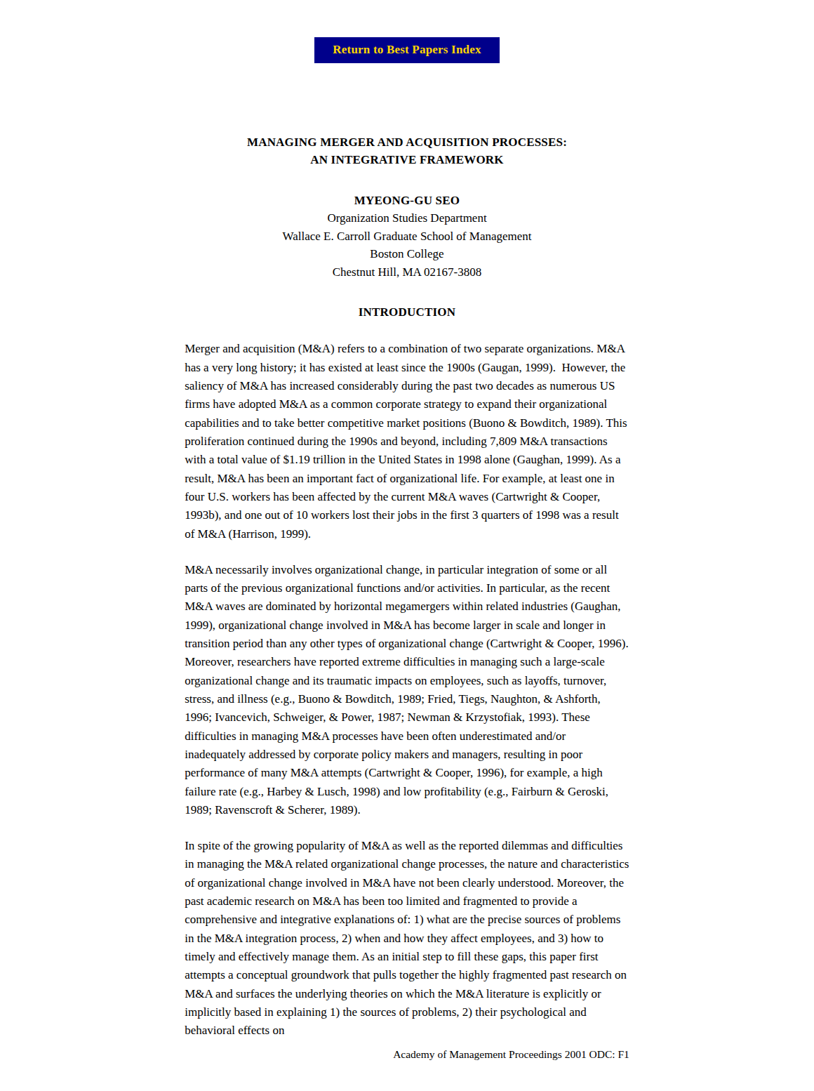Return to Best Papers Index
Managing Merger and Acquisition Processes:
An Integrative Framework
Myeong-Gu Seo
Organization Studies Department
Wallace E. Carroll Graduate School of Management
Boston College
Chestnut Hill, MA 02167-3808
Introduction
Merger and acquisition (M&A) refers to a combination of two separate organizations. M&A has a very long history; it has existed at least since the 1900s (Gaugan, 1999). However, the saliency of M&A has increased considerably during the past two decades as numerous US firms have adopted M&A as a common corporate strategy to expand their organizational capabilities and to take better competitive market positions (Buono & Bowditch, 1989). This proliferation continued during the 1990s and beyond, including 7,809 M&A transactions with a total value of $1.19 trillion in the United States in 1998 alone (Gaughan, 1999). As a result, M&A has been an important fact of organizational life. For example, at least one in four U.S. workers has been affected by the current M&A waves (Cartwright & Cooper, 1993b), and one out of 10 workers lost their jobs in the first 3 quarters of 1998 was a result of M&A (Harrison, 1999).
M&A necessarily involves organizational change, in particular integration of some or all parts of the previous organizational functions and/or activities. In particular, as the recent M&A waves are dominated by horizontal megamergers within related industries (Gaughan, 1999), organizational change involved in M&A has become larger in scale and longer in transition period than any other types of organizational change (Cartwright & Cooper, 1996). Moreover, researchers have reported extreme difficulties in managing such a large-scale organizational change and its traumatic impacts on employees, such as layoffs, turnover, stress, and illness (e.g., Buono & Bowditch, 1989; Fried, Tiegs, Naughton, & Ashforth, 1996; Ivancevich, Schweiger, & Power, 1987; Newman & Krzystofiak, 1993). These difficulties in managing M&A processes have been often underestimated and/or inadequately addressed by corporate policy makers and managers, resulting in poor performance of many M&A attempts (Cartwright & Cooper, 1996), for example, a high failure rate (e.g., Harbey & Lusch, 1998) and low profitability (e.g., Fairburn & Geroski, 1989; Ravenscroft & Scherer, 1989).
In spite of the growing popularity of M&A as well as the reported dilemmas and difficulties in managing the M&A related organizational change processes, the nature and characteristics of organizational change involved in M&A have not been clearly understood. Moreover, the past academic research on M&A has been too limited and fragmented to provide a comprehensive and integrative explanations of: 1) what are the precise sources of problems in the M&A integration process, 2) when and how they affect employees, and 3) how to timely and effectively manage them. As an initial step to fill these gaps, this paper first attempts a conceptual groundwork that pulls together the highly fragmented past research on M&A and surfaces the underlying theories on which the M&A literature is explicitly or implicitly based in explaining 1) the sources of problems, 2) their psychological and behavioral effects on
Academy of Management Proceedings 2001 ODC: F1